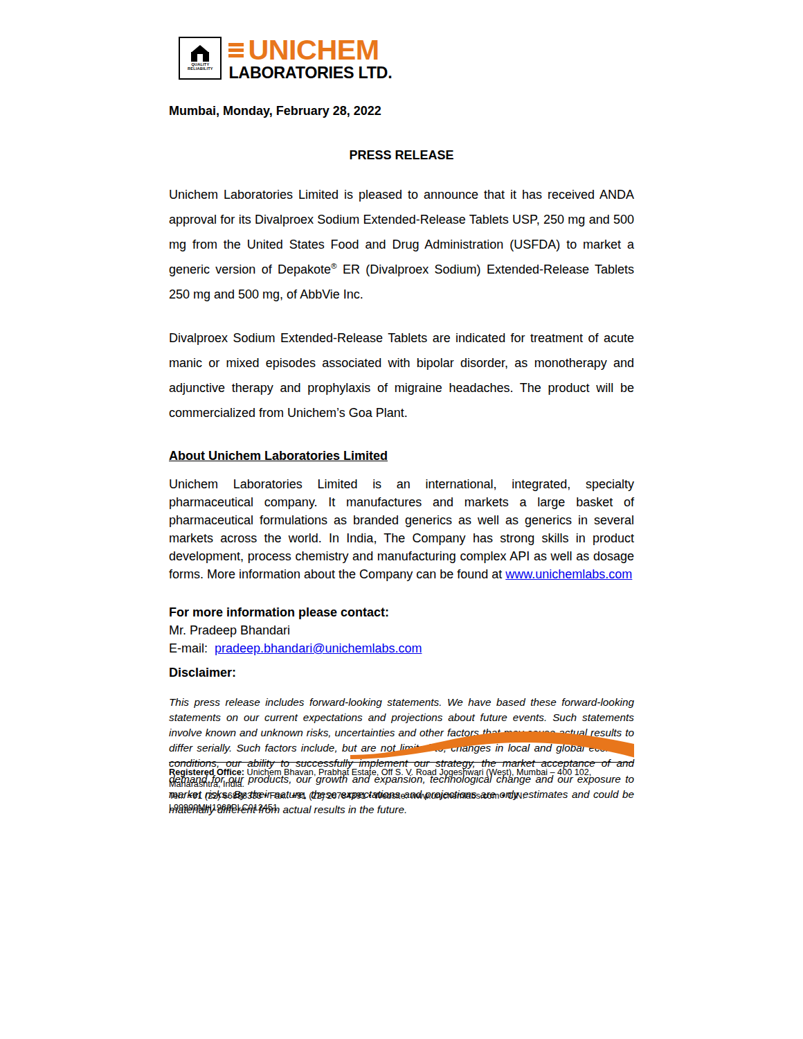QUALITY
RELIABILITY
UNICHEM
LABORATORIES LTD.
Mumbai, Monday, February 28, 2022
PRESS RELEASE
Unichem Laboratories Limited is pleased to announce that it has received ANDA approval for its Divalproex Sodium Extended-Release Tablets USP, 250 mg and 500 mg from the United States Food and Drug Administration (USFDA) to market a generic version of Depakote® ER (Divalproex Sodium) Extended-Release Tablets 250 mg and 500 mg, of AbbVie Inc.
Divalproex Sodium Extended-Release Tablets are indicated for treatment of acute manic or mixed episodes associated with bipolar disorder, as monotherapy and adjunctive therapy and prophylaxis of migraine headaches. The product will be commercialized from Unichem’s Goa Plant.
About Unichem Laboratories Limited
Unichem Laboratories Limited is an international, integrated, specialty pharmaceutical company. It manufactures and markets a large basket of pharmaceutical formulations as branded generics as well as generics in several markets across the world. In India, The Company has strong skills in product development, process chemistry and manufacturing complex API as well as dosage forms. More information about the Company can be found at www.unichemlabs.com
For more information please contact:
Mr. Pradeep Bhandari
E-mail: pradeep.bhandari@unichemlabs.com
Disclaimer:
This press release includes forward-looking statements. We have based these forward-looking statements on our current expectations and projections about future events. Such statements involve known and unknown risks, uncertainties and other factors that may cause actual results to differ serially. Such factors include, but are not limited to, changes in local and global economic conditions, our ability to successfully implement our strategy, the market acceptance of and demand for our products, our growth and expansion, technological change and our exposure to market risks. By their nature, these expectations and projections are only estimates and could be materially different from actual results in the future.
Registered Office: Unichem Bhavan, Prabhat Estate, Off S. V. Road Jogeshwari (West), Mumbai – 400 102, Maharashtra, India.
Tel.: +91 (22) 66888333 • Fax.: +91 (22) 26784391 • Website: www.unichemlabs.com • CIN: L99999MH1962PLC012451